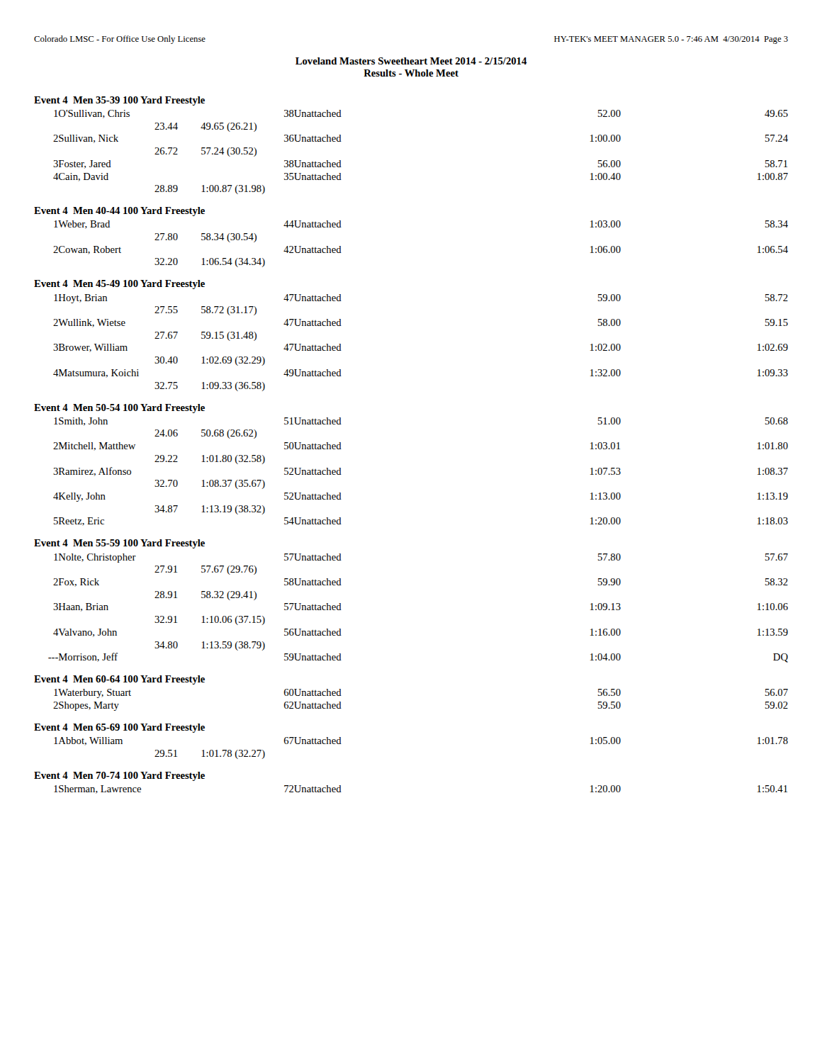Colorado LMSC - For Office Use Only License HY-TEK's MEET MANAGER 5.0 - 7:46 AM 4/30/2014 Page 3
Loveland Masters Sweetheart Meet 2014 - 2/15/2014
Results - Whole Meet
Event 4 Men 35-39 100 Yard Freestyle
| 1 | O'Sullivan, Chris | 38 | Unattached | 52.00 | 49.65 |
| | 23.44 49.65 (26.21) |
| 2 | Sullivan, Nick | 36 | Unattached | 1:00.00 | 57.24 |
| | 26.72 57.24 (30.52) |
| 3 | Foster, Jared | 38 | Unattached | 56.00 | 58.71 |
| 4 | Cain, David | 35 | Unattached | 1:00.40 | 1:00.87 |
| | 28.89 1:00.87 (31.98) |
Event 4 Men 40-44 100 Yard Freestyle
| 1 | Weber, Brad | 44 | Unattached | 1:03.00 | 58.34 |
| | 27.80 58.34 (30.54) |
| 2 | Cowan, Robert | 42 | Unattached | 1:06.00 | 1:06.54 |
| | 32.20 1:06.54 (34.34) |
Event 4 Men 45-49 100 Yard Freestyle
| 1 | Hoyt, Brian | 47 | Unattached | 59.00 | 58.72 |
| | 27.55 58.72 (31.17) |
| 2 | Wullink, Wietse | 47 | Unattached | 58.00 | 59.15 |
| | 27.67 59.15 (31.48) |
| 3 | Brower, William | 47 | Unattached | 1:02.00 | 1:02.69 |
| | 30.40 1:02.69 (32.29) |
| 4 | Matsumura, Koichi | 49 | Unattached | 1:32.00 | 1:09.33 |
| | 32.75 1:09.33 (36.58) |
Event 4 Men 50-54 100 Yard Freestyle
| 1 | Smith, John | 51 | Unattached | 51.00 | 50.68 |
| | 24.06 50.68 (26.62) |
| 2 | Mitchell, Matthew | 50 | Unattached | 1:03.01 | 1:01.80 |
| | 29.22 1:01.80 (32.58) |
| 3 | Ramirez, Alfonso | 52 | Unattached | 1:07.53 | 1:08.37 |
| | 32.70 1:08.37 (35.67) |
| 4 | Kelly, John | 52 | Unattached | 1:13.00 | 1:13.19 |
| | 34.87 1:13.19 (38.32) |
| 5 | Reetz, Eric | 54 | Unattached | 1:20.00 | 1:18.03 |
Event 4 Men 55-59 100 Yard Freestyle
| 1 | Nolte, Christopher | 57 | Unattached | 57.80 | 57.67 |
| | 27.91 57.67 (29.76) |
| 2 | Fox, Rick | 58 | Unattached | 59.90 | 58.32 |
| | 28.91 58.32 (29.41) |
| 3 | Haan, Brian | 57 | Unattached | 1:09.13 | 1:10.06 |
| | 32.91 1:10.06 (37.15) |
| 4 | Valvano, John | 56 | Unattached | 1:16.00 | 1:13.59 |
| | 34.80 1:13.59 (38.79) |
| --- | Morrison, Jeff | 59 | Unattached | 1:04.00 | DQ |
Event 4 Men 60-64 100 Yard Freestyle
| 1 | Waterbury, Stuart | 60 | Unattached | 56.50 | 56.07 |
| 2 | Shopes, Marty | 62 | Unattached | 59.50 | 59.02 |
Event 4 Men 65-69 100 Yard Freestyle
| 1 | Abbot, William | 67 | Unattached | 1:05.00 | 1:01.78 |
| | 29.51 1:01.78 (32.27) |
Event 4 Men 70-74 100 Yard Freestyle
| 1 | Sherman, Lawrence | 72 | Unattached | 1:20.00 | 1:50.41 |